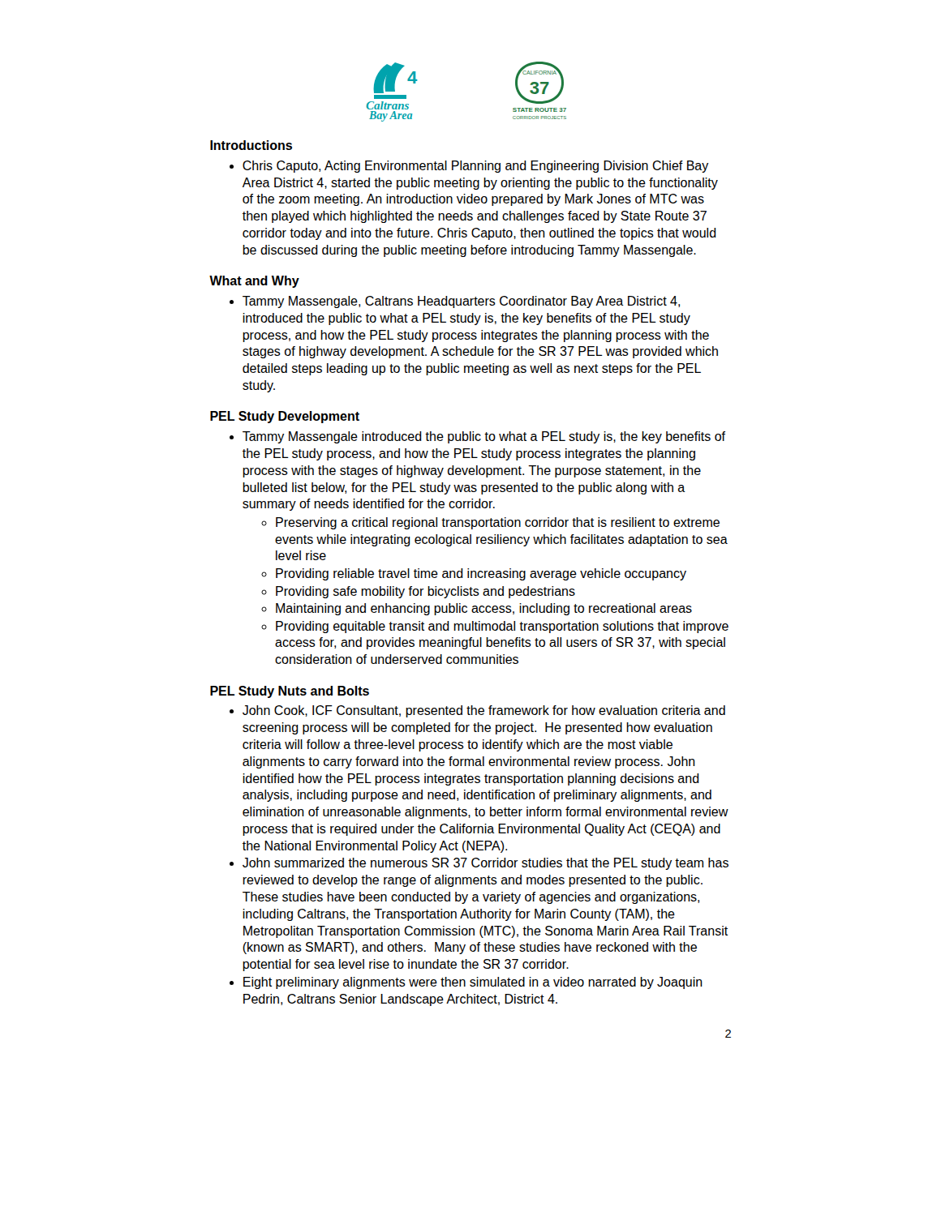4 Caltrans Bay Area CALIFORNIA 37 STATE ROUTE 37 CORRIDOR PROJECTS
Introductions
Chris Caputo, Acting Environmental Planning and Engineering Division Chief Bay Area District 4, started the public meeting by orienting the public to the functionality of the zoom meeting. An introduction video prepared by Mark Jones of MTC was then played which highlighted the needs and challenges faced by State Route 37 corridor today and into the future. Chris Caputo, then outlined the topics that would be discussed during the public meeting before introducing Tammy Massengale.
What and Why
Tammy Massengale, Caltrans Headquarters Coordinator Bay Area District 4, introduced the public to what a PEL study is, the key benefits of the PEL study process, and how the PEL study process integrates the planning process with the stages of highway development. A schedule for the SR 37 PEL was provided which detailed steps leading up to the public meeting as well as next steps for the PEL study.
PEL Study Development
Tammy Massengale introduced the public to what a PEL study is, the key benefits of the PEL study process, and how the PEL study process integrates the planning process with the stages of highway development. The purpose statement, in the bulleted list below, for the PEL study was presented to the public along with a summary of needs identified for the corridor.
Preserving a critical regional transportation corridor that is resilient to extreme events while integrating ecological resiliency which facilitates adaptation to sea level rise
Providing reliable travel time and increasing average vehicle occupancy
Providing safe mobility for bicyclists and pedestrians
Maintaining and enhancing public access, including to recreational areas
Providing equitable transit and multimodal transportation solutions that improve access for, and provides meaningful benefits to all users of SR 37, with special consideration of underserved communities
PEL Study Nuts and Bolts
John Cook, ICF Consultant, presented the framework for how evaluation criteria and screening process will be completed for the project. He presented how evaluation criteria will follow a three-level process to identify which are the most viable alignments to carry forward into the formal environmental review process. John identified how the PEL process integrates transportation planning decisions and analysis, including purpose and need, identification of preliminary alignments, and elimination of unreasonable alignments, to better inform formal environmental review process that is required under the California Environmental Quality Act (CEQA) and the National Environmental Policy Act (NEPA).
John summarized the numerous SR 37 Corridor studies that the PEL study team has reviewed to develop the range of alignments and modes presented to the public. These studies have been conducted by a variety of agencies and organizations, including Caltrans, the Transportation Authority for Marin County (TAM), the Metropolitan Transportation Commission (MTC), the Sonoma Marin Area Rail Transit (known as SMART), and others. Many of these studies have reckoned with the potential for sea level rise to inundate the SR 37 corridor.
Eight preliminary alignments were then simulated in a video narrated by Joaquin Pedrin, Caltrans Senior Landscape Architect, District 4.
2